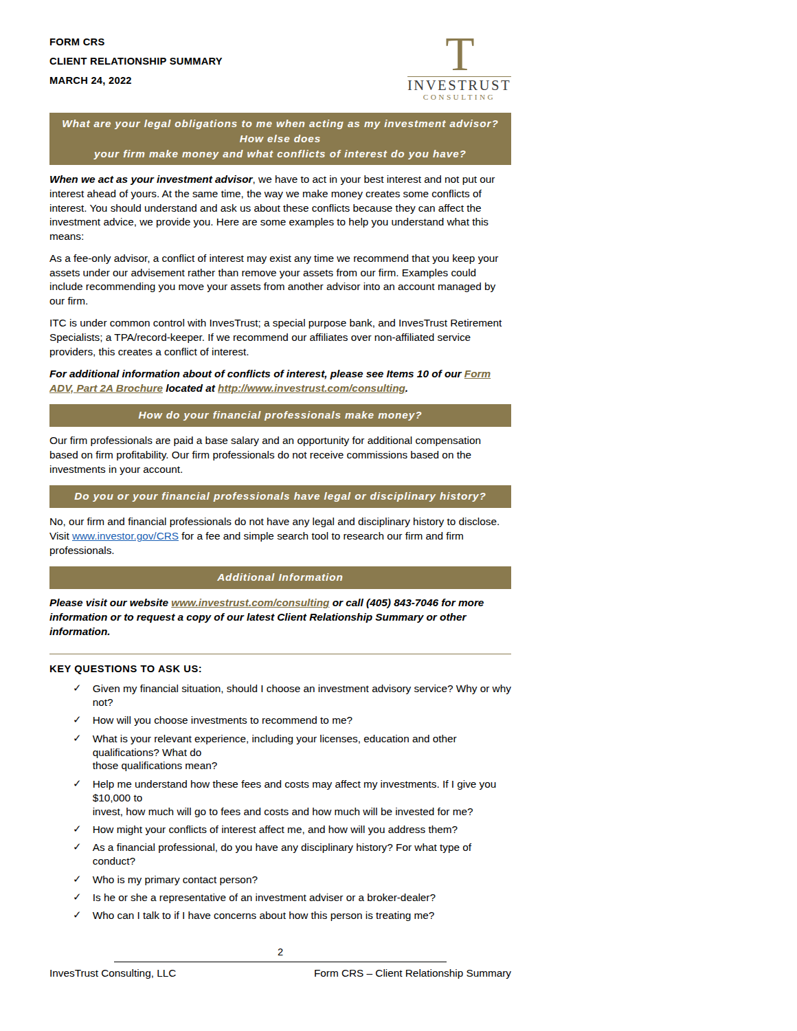FORM CRS
CLIENT RELATIONSHIP SUMMARY
MARCH 24, 2022
T INVESTRUST CONSULTING
What are your legal obligations to me when acting as my investment advisor? How else does
your firm make money and what conflicts of interest do you have?
When we act as your investment advisor, we have to act in your best interest and not put our interest ahead of yours. At the same time, the way we make money creates some conflicts of interest. You should understand and ask us about these conflicts because they can affect the investment advice, we provide you. Here are some examples to help you understand what this means:
As a fee-only advisor, a conflict of interest may exist any time we recommend that you keep your assets under our advisement rather than remove your assets from our firm. Examples could include recommending you move your assets from another advisor into an account managed by our firm.
ITC is under common control with InvesTrust; a special purpose bank, and InvesTrust Retirement Specialists; a TPA/record-keeper. If we recommend our affiliates over non-affiliated service providers, this creates a conflict of interest.
For additional information about of conflicts of interest, please see Items 10 of our Form ADV, Part 2A Brochure located at http://www.investrust.com/consulting.
How do your financial professionals make money?
Our firm professionals are paid a base salary and an opportunity for additional compensation based on firm profitability. Our firm professionals do not receive commissions based on the investments in your account.
Do you or your financial professionals have legal or disciplinary history?
No, our firm and financial professionals do not have any legal and disciplinary history to disclose. Visit www.investor.gov/CRS for a fee and simple search tool to research our firm and firm professionals.
Additional Information
Please visit our website www.investrust.com/consulting or call (405) 843-7046 for more information or to request a copy of our latest Client Relationship Summary or other information.
KEY QUESTIONS TO ASK US:
Given my financial situation, should I choose an investment advisory service? Why or why not?
How will you choose investments to recommend to me?
What is your relevant experience, including your licenses, education and other qualifications? What do those qualifications mean?
Help me understand how these fees and costs may affect my investments. If I give you $10,000 to invest, how much will go to fees and costs and how much will be invested for me?
How might your conflicts of interest affect me, and how will you address them?
As a financial professional, do you have any disciplinary history? For what type of conduct?
Who is my primary contact person?
Is he or she a representative of an investment adviser or a broker-dealer?
Who can I talk to if I have concerns about how this person is treating me?
2
InvesTrust Consulting, LLC Form CRS – Client Relationship Summary